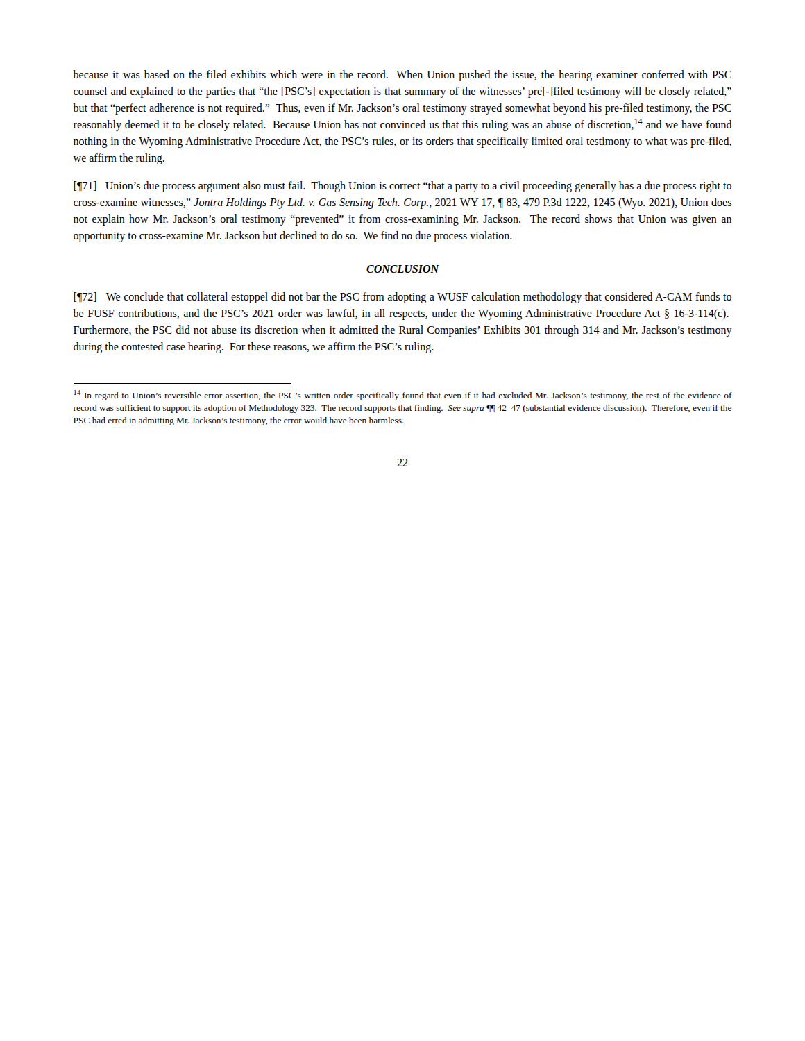because it was based on the filed exhibits which were in the record. When Union pushed the issue, the hearing examiner conferred with PSC counsel and explained to the parties that “the [PSC’s] expectation is that summary of the witnesses’ pre[-]filed testimony will be closely related,” but that “perfect adherence is not required.” Thus, even if Mr. Jackson’s oral testimony strayed somewhat beyond his pre-filed testimony, the PSC reasonably deemed it to be closely related. Because Union has not convinced us that this ruling was an abuse of discretion,14 and we have found nothing in the Wyoming Administrative Procedure Act, the PSC’s rules, or its orders that specifically limited oral testimony to what was pre-filed, we affirm the ruling.
[¶71] Union’s due process argument also must fail. Though Union is correct “that a party to a civil proceeding generally has a due process right to cross-examine witnesses,” Jontra Holdings Pty Ltd. v. Gas Sensing Tech. Corp., 2021 WY 17, ¶ 83, 479 P.3d 1222, 1245 (Wyo. 2021), Union does not explain how Mr. Jackson’s oral testimony “prevented” it from cross-examining Mr. Jackson. The record shows that Union was given an opportunity to cross-examine Mr. Jackson but declined to do so. We find no due process violation.
CONCLUSION
[¶72] We conclude that collateral estoppel did not bar the PSC from adopting a WUSF calculation methodology that considered A-CAM funds to be FUSF contributions, and the PSC’s 2021 order was lawful, in all respects, under the Wyoming Administrative Procedure Act § 16-3-114(c). Furthermore, the PSC did not abuse its discretion when it admitted the Rural Companies’ Exhibits 301 through 314 and Mr. Jackson’s testimony during the contested case hearing. For these reasons, we affirm the PSC’s ruling.
14 In regard to Union’s reversible error assertion, the PSC’s written order specifically found that even if it had excluded Mr. Jackson’s testimony, the rest of the evidence of record was sufficient to support its adoption of Methodology 323. The record supports that finding. See supra ¶¶ 42–47 (substantial evidence discussion). Therefore, even if the PSC had erred in admitting Mr. Jackson’s testimony, the error would have been harmless.
22